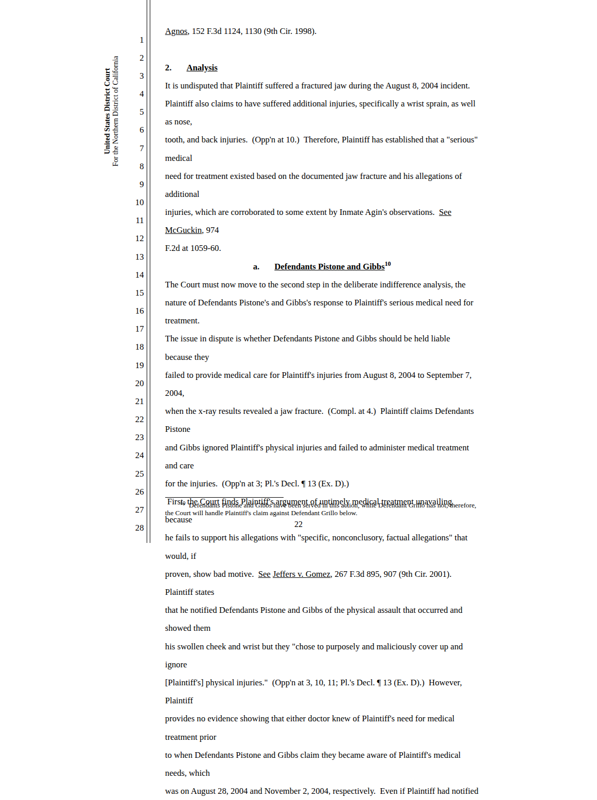1
2
3
4
5
6
7
8
9
10
11
12
13
14
15
16
17
18
19
20
21
22
23
24
25
26
27
28
United States District Court
For the Northern District of California
Agnos, 152 F.3d 1124, 1130 (9th Cir. 1998).
2. Analysis
It is undisputed that Plaintiff suffered a fractured jaw during the August 8, 2004 incident.
Plaintiff also claims to have suffered additional injuries, specifically a wrist sprain, as well as nose,
tooth, and back injuries. (Opp'n at 10.) Therefore, Plaintiff has established that a "serious" medical
need for treatment existed based on the documented jaw fracture and his allegations of additional
injuries, which are corroborated to some extent by Inmate Agin's observations. See McGuckin, 974
F.2d at 1059-60.
a. Defendants Pistone and Gibbs10
The Court must now move to the second step in the deliberate indifference analysis, the
nature of Defendants Pistone's and Gibbs's response to Plaintiff's serious medical need for treatment.
The issue in dispute is whether Defendants Pistone and Gibbs should be held liable because they
failed to provide medical care for Plaintiff's injuries from August 8, 2004 to September 7, 2004,
when the x-ray results revealed a jaw fracture. (Compl. at 4.) Plaintiff claims Defendants Pistone
and Gibbs ignored Plaintiff's physical injuries and failed to administer medical treatment and care
for the injuries. (Opp'n at 3; Pl.'s Decl. ¶ 13 (Ex. D).)
First, the Court finds Plaintiff's argument of untimely medical treatment unavailing because
he fails to support his allegations with "specific, nonconclusory, factual allegations" that would, if
proven, show bad motive. See Jeffers v. Gomez, 267 F.3d 895, 907 (9th Cir. 2001). Plaintiff states
that he notified Defendants Pistone and Gibbs of the physical assault that occurred and showed them
his swollen cheek and wrist but they "chose to purposely and maliciously cover up and ignore
[Plaintiff's] physical injuries." (Opp'n at 3, 10, 11; Pl.'s Decl. ¶ 13 (Ex. D).) However, Plaintiff
provides no evidence showing that either doctor knew of Plaintiff's need for medical treatment prior
to when Defendants Pistone and Gibbs claim they became aware of Plaintiff's medical needs, which
was on August 28, 2004 and November 2, 2004, respectively. Even if Plaintiff had notified
10 Defendants Pistone and Gibbs have been served in this action, while Defendant Grillo has not; therefore, the Court will handle Plaintiff's claim against Defendant Grillo below.
22